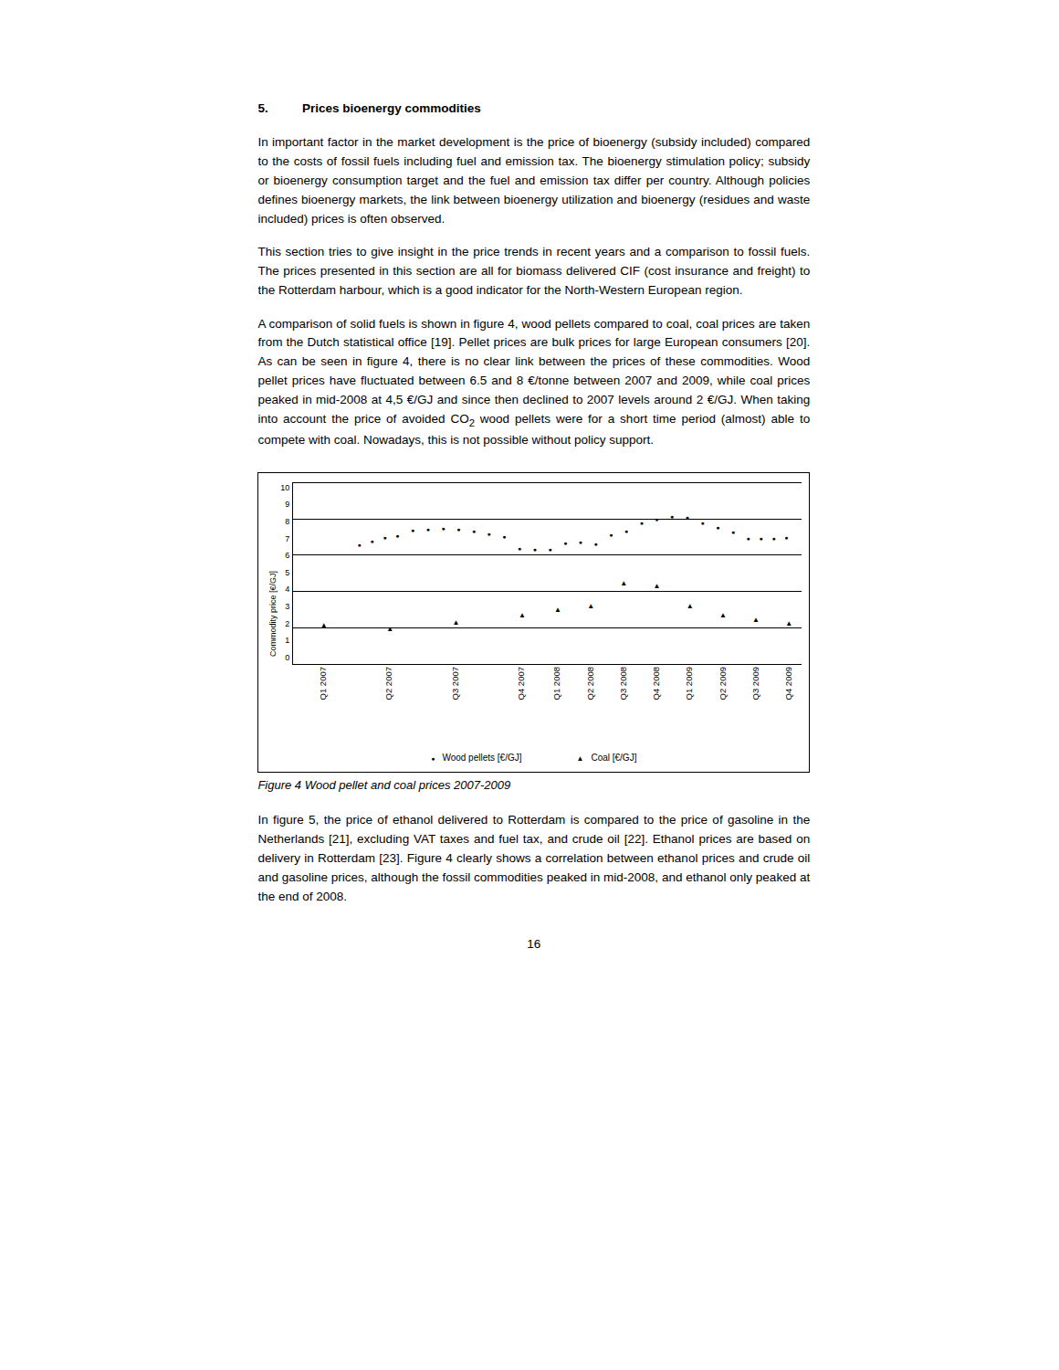5. Prices bioenergy commodities
In important factor in the market development is the price of bioenergy (subsidy included) compared to the costs of fossil fuels including fuel and emission tax. The bioenergy stimulation policy; subsidy or bioenergy consumption target and the fuel and emission tax differ per country. Although policies defines bioenergy markets, the link between bioenergy utilization and bioenergy (residues and waste included) prices is often observed.
This section tries to give insight in the price trends in recent years and a comparison to fossil fuels. The prices presented in this section are all for biomass delivered CIF (cost insurance and freight) to the Rotterdam harbour, which is a good indicator for the North-Western European region.
A comparison of solid fuels is shown in figure 4, wood pellets compared to coal, coal prices are taken from the Dutch statistical office [19]. Pellet prices are bulk prices for large European consumers [20]. As can be seen in figure 4, there is no clear link between the prices of these commodities. Wood pellet prices have fluctuated between 6.5 and 8 €/tonne between 2007 and 2009, while coal prices peaked in mid-2008 at 4,5 €/GJ and since then declined to 2007 levels around 2 €/GJ. When taking into account the price of avoided CO2 wood pellets were for a short time period (almost) able to compete with coal. Nowadays, this is not possible without policy support.
Commodity price [€/GJ]
10 9 8 7 6 5 4 3 2 1 0
Q1 2007 Q2 2007 Q3 2007 Q4 2007 Q1 2008 Q2 2008 Q3 2008 Q4 2008 Q1 2009 Q2 2009 Q3 2009 Q4 2009
Wood pellets [€/GJ] Coal [€/GJ]
Figure 4 Wood pellet and coal prices 2007-2009
In figure 5, the price of ethanol delivered to Rotterdam is compared to the price of gasoline in the Netherlands [21], excluding VAT taxes and fuel tax, and crude oil [22]. Ethanol prices are based on delivery in Rotterdam [23]. Figure 4 clearly shows a correlation between ethanol prices and crude oil and gasoline prices, although the fossil commodities peaked in mid-2008, and ethanol only peaked at the end of 2008.
16